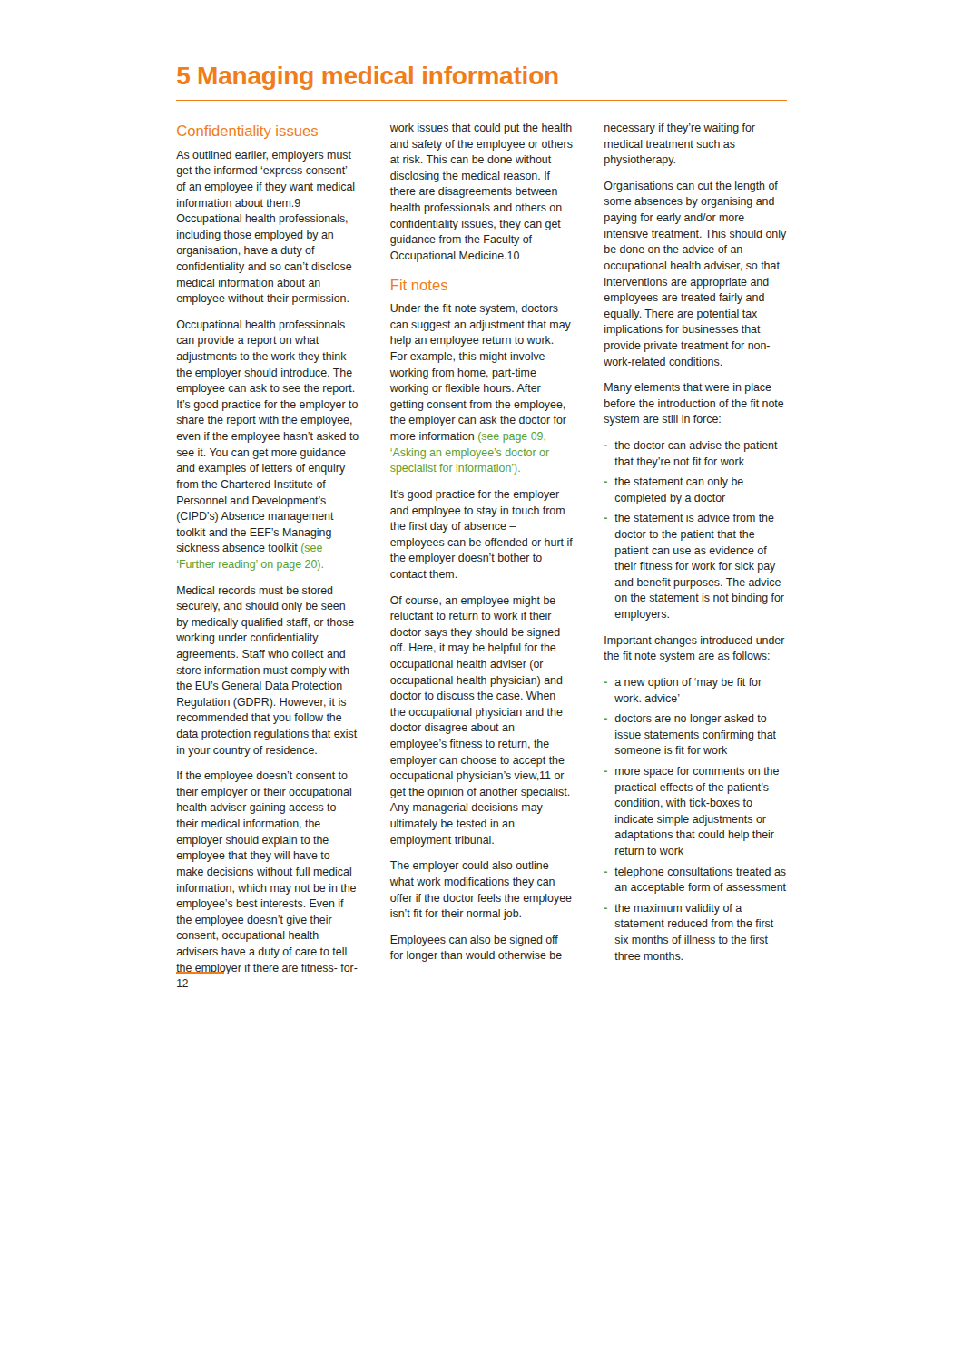5 Managing medical information
Confidentiality issues
As outlined earlier, employers must get the informed ‘express consent’ of an employee if they want medical information about them.9 Occupational health professionals, including those employed by an organisation, have a duty of confidentiality and so can’t disclose medical information about an employee without their permission.
Occupational health professionals can provide a report on what adjustments to the work they think the employer should introduce. The employee can ask to see the report. It’s good practice for the employer to share the report with the employee, even if the employee hasn’t asked to see it. You can get more guidance and examples of letters of enquiry from the Chartered Institute of Personnel and Development’s (CIPD’s) Absence management toolkit and the EEF’s Managing sickness absence toolkit (see ‘Further reading’ on page 20).
Medical records must be stored securely, and should only be seen by medically qualified staff, or those working under confidentiality agreements. Staff who collect and store information must comply with the EU’s General Data Protection Regulation (GDPR). However, it is recommended that you follow the data protection regulations that exist in your country of residence.
If the employee doesn’t consent to their employer or their occupational health adviser gaining access to their medical information, the employer should explain to the employee that they will have to make decisions without full medical information, which may not be in the employee’s best interests. Even if the employee doesn’t give their consent, occupational health advisers have a duty of care to tell the employer if there are fitness- for-work issues that could put the health and safety of the employee or others at risk. This can be done without disclosing the medical reason. If there are disagreements between health professionals and others on confidentiality issues, they can get guidance from the Faculty of Occupational Medicine.10
Fit notes
Under the fit note system, doctors can suggest an adjustment that may help an employee return to work. For example, this might involve working from home, part-time working or flexible hours. After getting consent from the employee, the employer can ask the doctor for more information (see page 09, ‘Asking an employee’s doctor or specialist for information’).
It’s good practice for the employer and employee to stay in touch from the first day of absence – employees can be offended or hurt if the employer doesn’t bother to contact them.
Of course, an employee might be reluctant to return to work if their doctor says they should be signed off. Here, it may be helpful for the occupational health adviser (or occupational health physician) and doctor to discuss the case. When the occupational physician and the doctor disagree about an employee’s fitness to return, the employer can choose to accept the occupational physician’s view,11 or get the opinion of another specialist. Any managerial decisions may ultimately be tested in an employment tribunal.
The employer could also outline what work modifications they can offer if the doctor feels the employee isn’t fit for their normal job.
Employees can also be signed off for longer than would otherwise be necessary if they’re waiting for medical treatment such as physiotherapy.
Organisations can cut the length of some absences by organising and paying for early and/or more intensive treatment. This should only be done on the advice of an occupational health adviser, so that interventions are appropriate and employees are treated fairly and equally. There are potential tax implications for businesses that provide private treatment for non-work-related conditions.
Many elements that were in place before the introduction of the fit note system are still in force:
the doctor can advise the patient that they’re not fit for work
the statement can only be completed by a doctor
the statement is advice from the doctor to the patient that the patient can use as evidence of their fitness for work for sick pay and benefit purposes. The advice on the statement is not binding for employers.
Important changes introduced under the fit note system are as follows:
a new option of ‘may be fit for work. advice’
doctors are no longer asked to issue statements confirming that someone is fit for work
more space for comments on the practical effects of the patient’s condition, with tick-boxes to indicate simple adjustments or adaptations that could help their return to work
telephone consultations treated as an acceptable form of assessment
the maximum validity of a statement reduced from the first six months of illness to the first three months.
12